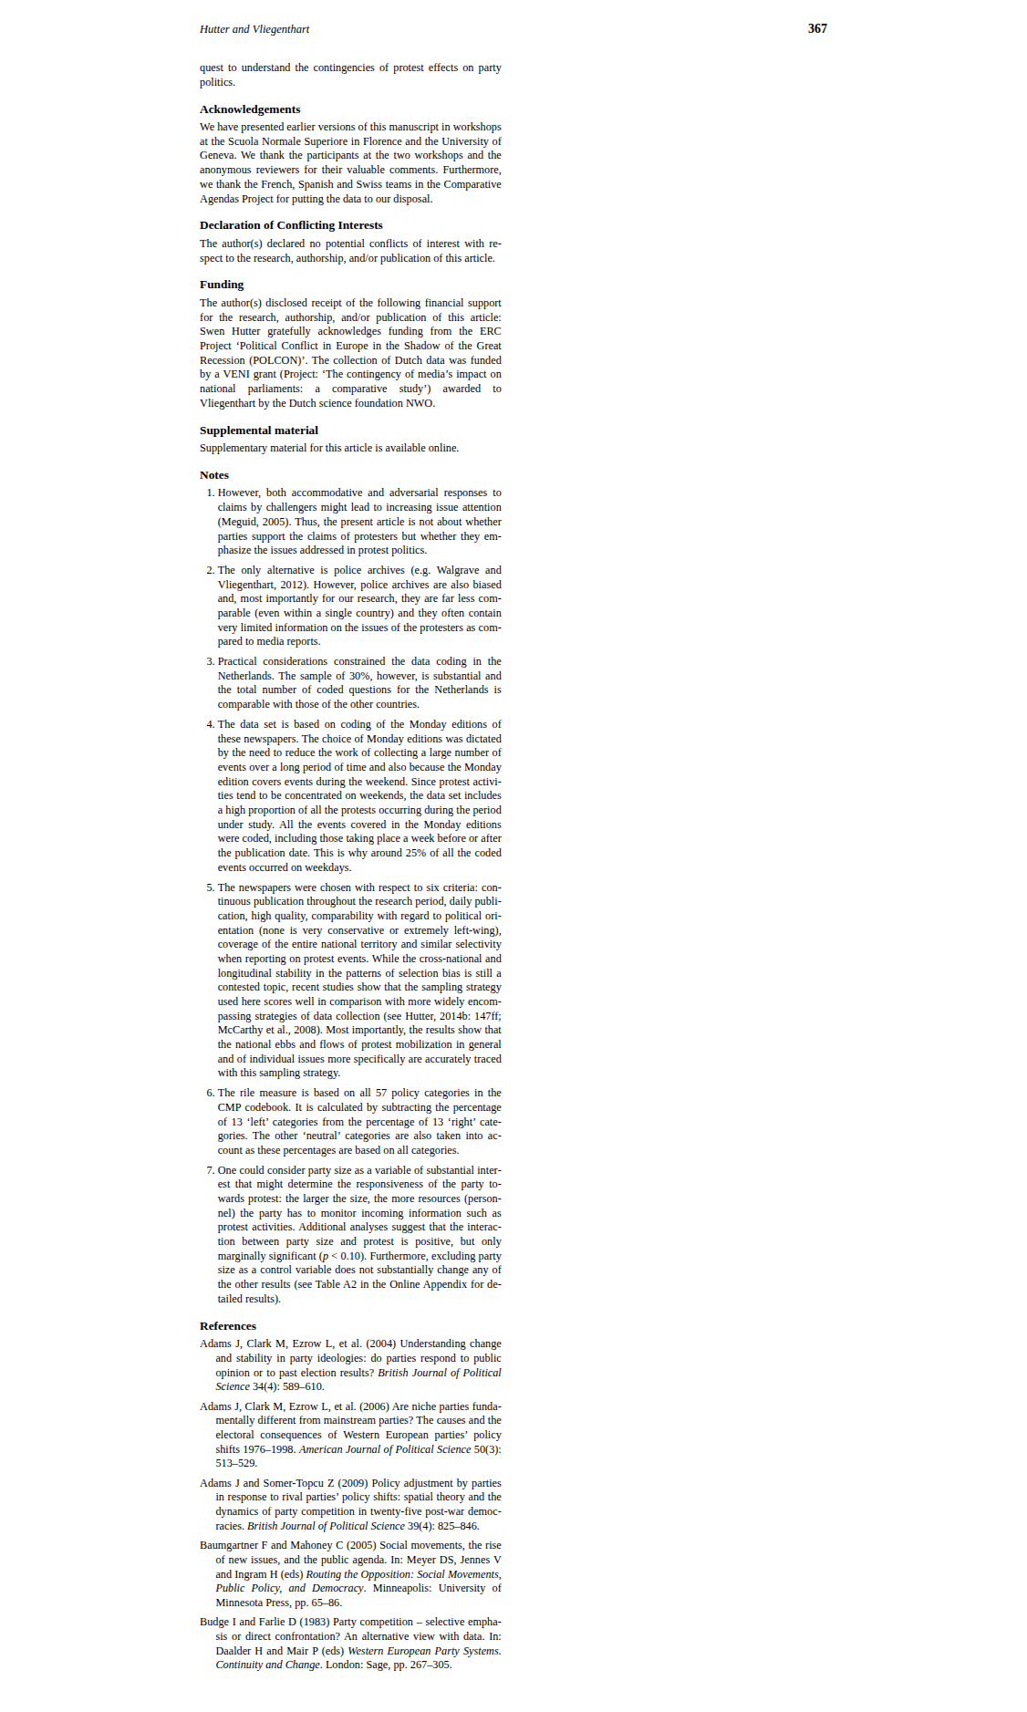Hutter and Vliegenthart 367
quest to understand the contingencies of protest effects on party politics.
Acknowledgements
We have presented earlier versions of this manuscript in workshops at the Scuola Normale Superiore in Florence and the University of Geneva. We thank the participants at the two workshops and the anonymous reviewers for their valuable comments. Furthermore, we thank the French, Spanish and Swiss teams in the Comparative Agendas Project for putting the data to our disposal.
Declaration of Conflicting Interests
The author(s) declared no potential conflicts of interest with respect to the research, authorship, and/or publication of this article.
Funding
The author(s) disclosed receipt of the following financial support for the research, authorship, and/or publication of this article: Swen Hutter gratefully acknowledges funding from the ERC Project ‘Political Conflict in Europe in the Shadow of the Great Recession (POLCON)’. The collection of Dutch data was funded by a VENI grant (Project: ‘The contingency of media’s impact on national parliaments: a comparative study’) awarded to Vliegenthart by the Dutch science foundation NWO.
Supplemental material
Supplementary material for this article is available online.
Notes
However, both accommodative and adversarial responses to claims by challengers might lead to increasing issue attention (Meguid, 2005). Thus, the present article is not about whether parties support the claims of protesters but whether they emphasize the issues addressed in protest politics.
The only alternative is police archives (e.g. Walgrave and Vliegenthart, 2012). However, police archives are also biased and, most importantly for our research, they are far less comparable (even within a single country) and they often contain very limited information on the issues of the protesters as compared to media reports.
Practical considerations constrained the data coding in the Netherlands. The sample of 30%, however, is substantial and the total number of coded questions for the Netherlands is comparable with those of the other countries.
The data set is based on coding of the Monday editions of these newspapers. The choice of Monday editions was dictated by the need to reduce the work of collecting a large number of events over a long period of time and also because the Monday edition covers events during the weekend. Since protest activities tend to be concentrated on weekends, the data set includes a high proportion of all the protests occurring during the period under study. All the events covered in the Monday editions were coded, including those taking place a week before or after the publication date. This is why around 25% of all the coded events occurred on weekdays.
The newspapers were chosen with respect to six criteria: continuous publication throughout the research period, daily publication, high quality, comparability with regard to political orientation (none is very conservative or extremely left-wing), coverage of the entire national territory and similar selectivity when reporting on protest events. While the cross-national and longitudinal stability in the patterns of selection bias is still a contested topic, recent studies show that the sampling strategy used here scores well in comparison with more widely encompassing strategies of data collection (see Hutter, 2014b: 147ff; McCarthy et al., 2008). Most importantly, the results show that the national ebbs and flows of protest mobilization in general and of individual issues more specifically are accurately traced with this sampling strategy.
The rile measure is based on all 57 policy categories in the CMP codebook. It is calculated by subtracting the percentage of 13 ‘left’ categories from the percentage of 13 ‘right’ categories. The other ‘neutral’ categories are also taken into account as these percentages are based on all categories.
One could consider party size as a variable of substantial interest that might determine the responsiveness of the party towards protest: the larger the size, the more resources (personnel) the party has to monitor incoming information such as protest activities. Additional analyses suggest that the interaction between party size and protest is positive, but only marginally significant (p < 0.10). Furthermore, excluding party size as a control variable does not substantially change any of the other results (see Table A2 in the Online Appendix for detailed results).
References
Adams J, Clark M, Ezrow L, et al. (2004) Understanding change and stability in party ideologies: do parties respond to public opinion or to past election results? British Journal of Political Science 34(4): 589–610.
Adams J, Clark M, Ezrow L, et al. (2006) Are niche parties fundamentally different from mainstream parties? The causes and the electoral consequences of Western European parties’ policy shifts 1976–1998. American Journal of Political Science 50(3): 513–529.
Adams J and Somer-Topcu Z (2009) Policy adjustment by parties in response to rival parties’ policy shifts: spatial theory and the dynamics of party competition in twenty-five post-war democracies. British Journal of Political Science 39(4): 825–846.
Baumgartner F and Mahoney C (2005) Social movements, the rise of new issues, and the public agenda. In: Meyer DS, Jennes V and Ingram H (eds) Routing the Opposition: Social Movements, Public Policy, and Democracy. Minneapolis: University of Minnesota Press, pp. 65–86.
Budge I and Farlie D (1983) Party competition – selective emphasis or direct confrontation? An alternative view with data. In: Daalder H and Mair P (eds) Western European Party Systems. Continuity and Change. London: Sage, pp. 267–305.